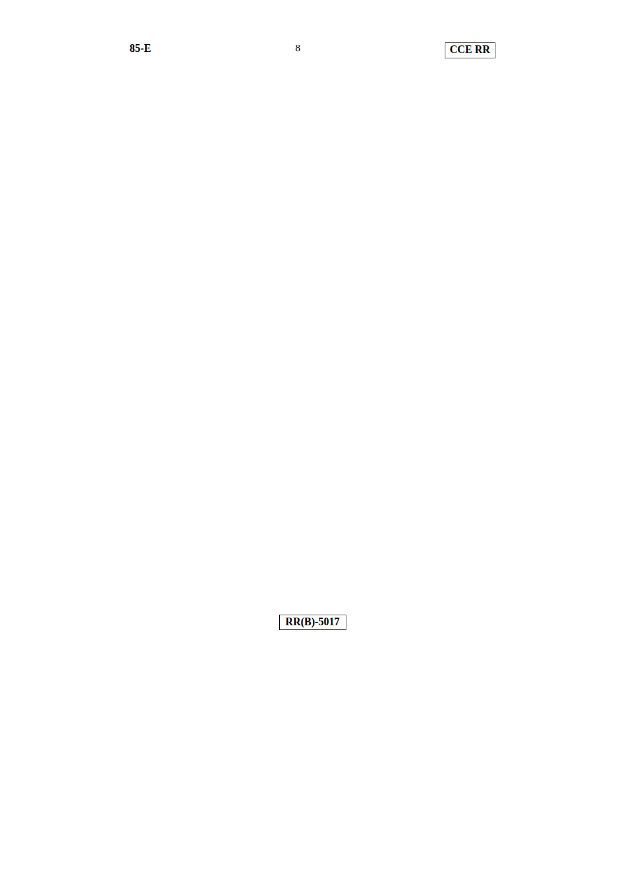85-E
8
CCE RR
RR(B)-5017